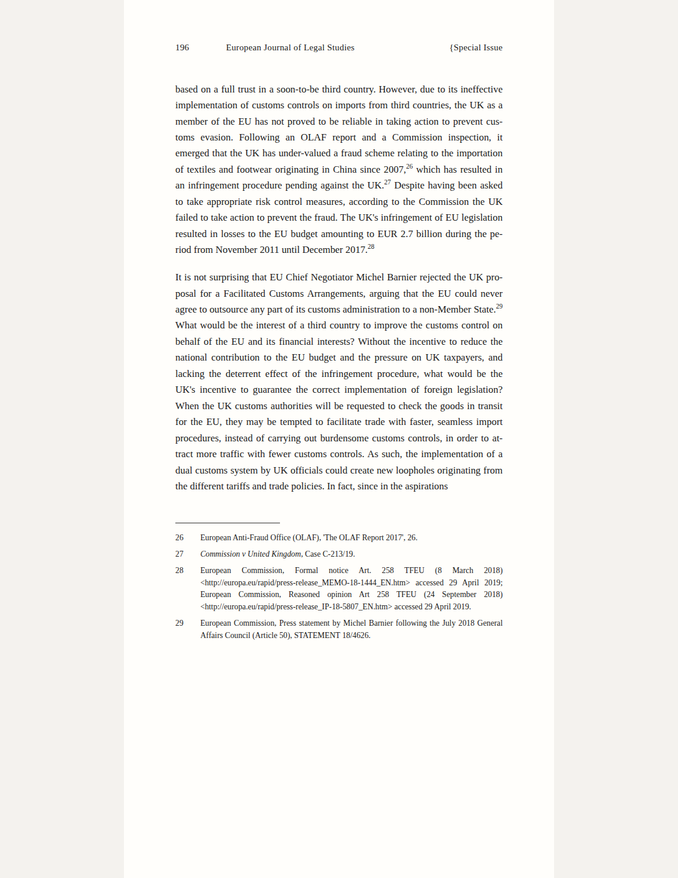196 European Journal of Legal Studies {Special Issue
based on a full trust in a soon-to-be third country. However, due to its ineffective implementation of customs controls on imports from third countries, the UK as a member of the EU has not proved to be reliable in taking action to prevent customs evasion. Following an OLAF report and a Commission inspection, it emerged that the UK has under-valued a fraud scheme relating to the importation of textiles and footwear originating in China since 2007,26 which has resulted in an infringement procedure pending against the UK.27 Despite having been asked to take appropriate risk control measures, according to the Commission the UK failed to take action to prevent the fraud. The UK's infringement of EU legislation resulted in losses to the EU budget amounting to EUR 2.7 billion during the period from November 2011 until December 2017.28
It is not surprising that EU Chief Negotiator Michel Barnier rejected the UK proposal for a Facilitated Customs Arrangements, arguing that the EU could never agree to outsource any part of its customs administration to a non-Member State.29 What would be the interest of a third country to improve the customs control on behalf of the EU and its financial interests? Without the incentive to reduce the national contribution to the EU budget and the pressure on UK taxpayers, and lacking the deterrent effect of the infringement procedure, what would be the UK's incentive to guarantee the correct implementation of foreign legislation? When the UK customs authorities will be requested to check the goods in transit for the EU, they may be tempted to facilitate trade with faster, seamless import procedures, instead of carrying out burdensome customs controls, in order to attract more traffic with fewer customs controls. As such, the implementation of a dual customs system by UK officials could create new loopholes originating from the different tariffs and trade policies. In fact, since in the aspirations
26 European Anti-Fraud Office (OLAF), 'The OLAF Report 2017', 26.
27 Commission v United Kingdom, Case C-213/19.
28 European Commission, Formal notice Art. 258 TFEU (8 March 2018) <http://europa.eu/rapid/press-release_MEMO-18-1444_EN.htm> accessed 29 April 2019; European Commission, Reasoned opinion Art 258 TFEU (24 September 2018) <http://europa.eu/rapid/press-release_IP-18-5807_EN.htm> accessed 29 April 2019.
29 European Commission, Press statement by Michel Barnier following the July 2018 General Affairs Council (Article 50), STATEMENT 18/4626.